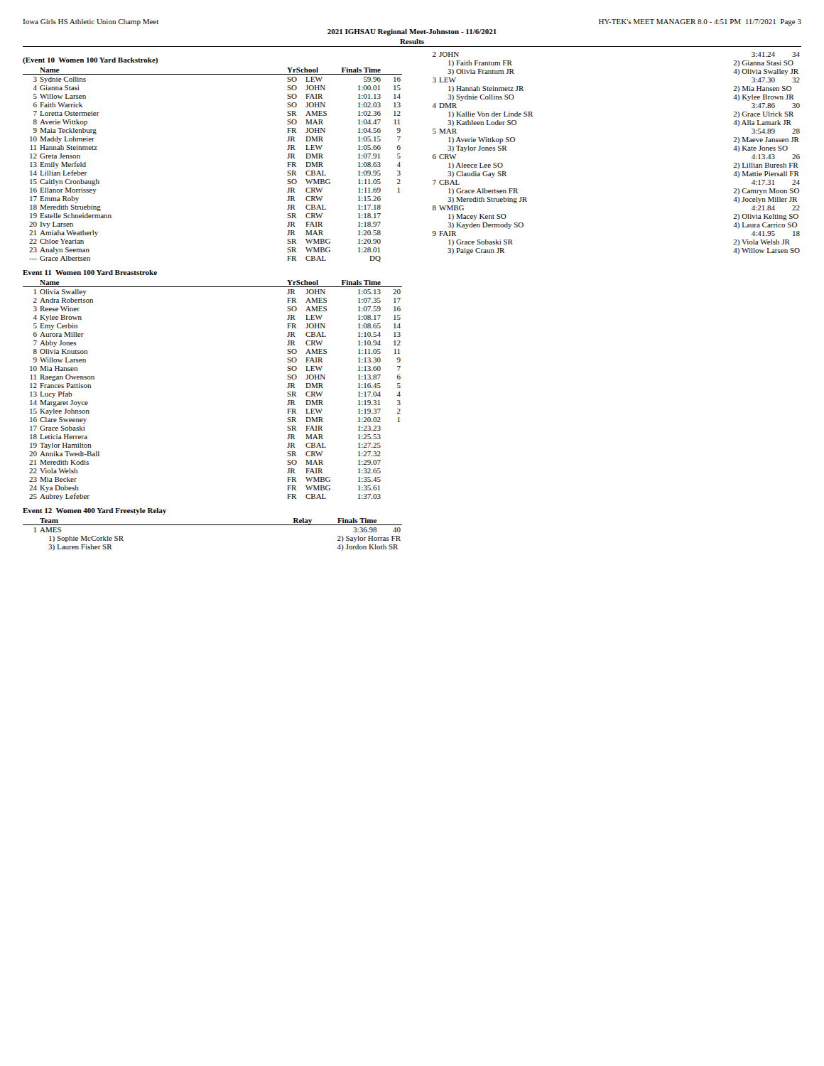Iowa Girls HS Athletic Union Champ Meet
HY-TEK's MEET MANAGER 8.0 - 4:51 PM 11/7/2021 Page 3
2021 IGHSAU Regional Meet-Johnston - 11/6/2021
Results
(Event 10 Women 100 Yard Backstroke)
| | Name | YrSchool | Finals Time | |
| --- | --- | --- | --- | --- |
| 3 | Sydnie Collins | SO | LEW | 59.96 | 16 |
| 4 | Gianna Stasi | SO | JOHN | 1:00.01 | 15 |
| 5 | Willow Larsen | SO | FAIR | 1:01.13 | 14 |
| 6 | Faith Warrick | SO | JOHN | 1:02.03 | 13 |
| 7 | Loretta Ostermeier | SR | AMES | 1:02.36 | 12 |
| 8 | Averie Wittkop | SO | MAR | 1:04.47 | 11 |
| 9 | Maia Tecklenburg | FR | JOHN | 1:04.56 | 9 |
| 10 | Maddy Lohmeier | JR | DMR | 1:05.15 | 7 |
| 11 | Hannah Steinmetz | JR | LEW | 1:05.66 | 6 |
| 12 | Greta Jenson | JR | DMR | 1:07.91 | 5 |
| 13 | Emily Merfeld | FR | DMR | 1:08.63 | 4 |
| 14 | Lillian Lefeber | SR | CBAL | 1:09.95 | 3 |
| 15 | Caitlyn Cronbaugh | SO | WMBG | 1:11.05 | 2 |
| 16 | Ellanor Morrissey | JR | CRW | 1:11.69 | 1 |
| 17 | Emma Roby | JR | CRW | 1:15.26 | |
| 18 | Meredith Struebing | JR | CBAL | 1:17.18 | |
| 19 | Estelle Schneidermann | SR | CRW | 1:18.17 | |
| 20 | Ivy Larsen | JR | FAIR | 1:18.97 | |
| 21 | Amiaha Weatherly | JR | MAR | 1:20.58 | |
| 22 | Chloe Yearian | SR | WMBG | 1:20.90 | |
| 23 | Analyn Seeman | SR | WMBG | 1:28.01 | |
| --- | Grace Albertsen | FR | CBAL | DQ | |
Event 11 Women 100 Yard Breaststroke
| | Name | YrSchool | Finals Time | |
| --- | --- | --- | --- | --- |
| 1 | Olivia Swalley | JR | JOHN | 1:05.13 | 20 |
| 2 | Andra Robertson | FR | AMES | 1:07.35 | 17 |
| 3 | Reese Winer | SO | AMES | 1:07.59 | 16 |
| 4 | Kylee Brown | JR | LEW | 1:08.17 | 15 |
| 5 | Emy Cerbin | FR | JOHN | 1:08.65 | 14 |
| 6 | Aurora Miller | JR | CBAL | 1:10.54 | 13 |
| 7 | Abby Jones | JR | CRW | 1:10.94 | 12 |
| 8 | Olivia Knutson | SO | AMES | 1:11.05 | 11 |
| 9 | Willow Larsen | SO | FAIR | 1:13.30 | 9 |
| 10 | Mia Hansen | SO | LEW | 1:13.60 | 7 |
| 11 | Raegan Owenson | SO | JOHN | 1:13.87 | 6 |
| 12 | Frances Pattison | JR | DMR | 1:16.45 | 5 |
| 13 | Lucy Pfab | SR | CRW | 1:17.04 | 4 |
| 14 | Margaret Joyce | JR | DMR | 1:19.31 | 3 |
| 15 | Kaylee Johnson | FR | LEW | 1:19.37 | 2 |
| 16 | Clare Sweeney | SR | DMR | 1:20.02 | 1 |
| 17 | Grace Sobaski | SR | FAIR | 1:23.23 | |
| 18 | Leticia Herrera | JR | MAR | 1:25.53 | |
| 19 | Taylor Hamilton | JR | CBAL | 1:27.25 | |
| 20 | Annika Twedt-Ball | SR | CRW | 1:27.32 | |
| 21 | Meredith Kodis | SO | MAR | 1:29.07 | |
| 22 | Viola Welsh | JR | FAIR | 1:32.65 | |
| 23 | Mia Becker | FR | WMBG | 1:35.45 | |
| 24 | Kya Dobesh | FR | WMBG | 1:35.61 | |
| 25 | Aubrey Lefeber | FR | CBAL | 1:37.03 | |
Event 12 Women 400 Yard Freestyle Relay
| | Team | Relay | Finals Time | |
| --- | --- | --- | --- | --- |
| 1 | AMES | | 3:36.98 | 40 |
| | 1) Sophie McCorkle SR | 2) Saylor Horras FR |
| | 3) Lauren Fisher SR | 4) Jordon Kloth SR |
| 2 | JOHN | | 3:41.24 | 34 |
| | 1) Faith Frantum FR | 2) Gianna Stasi SO |
| | 3) Olivia Frantum JR | 4) Olivia Swalley JR |
| 3 | LEW | | 3:47.30 | 32 |
| | 1) Hannah Steinmetz JR | 2) Mia Hansen SO |
| | 3) Sydnie Collins SO | 4) Kylee Brown JR |
| 4 | DMR | | 3:47.86 | 30 |
| | 1) Kallie Von der Linde SR | 2) Grace Ulrick SR |
| | 3) Kathleen Loder SO | 4) Alla Lamark JR |
| 5 | MAR | | 3:54.89 | 28 |
| | 1) Averie Wittkop SO | 2) Maeve Janssen JR |
| | 3) Taylor Jones SR | 4) Kate Jones SO |
| 6 | CRW | | 4:13.43 | 26 |
| | 1) Aleece Lee SO | 2) Lillian Buresh FR |
| | 3) Claudia Gay SR | 4) Mattie Piersall FR |
| 7 | CBAL | | 4:17.31 | 24 |
| | 1) Grace Albertsen FR | 2) Camryn Moon SO |
| | 3) Meredith Struebing JR | 4) Jocelyn Miller JR |
| 8 | WMBG | | 4:21.84 | 22 |
| | 1) Macey Kent SO | 2) Olivia Kelting SO |
| | 3) Kayden Dermody SO | 4) Laura Carrico SO |
| 9 | FAIR | | 4:41.95 | 18 |
| | 1) Grace Sobaski SR | 2) Viola Welsh JR |
| | 3) Paige Craun JR | 4) Willow Larsen SO |